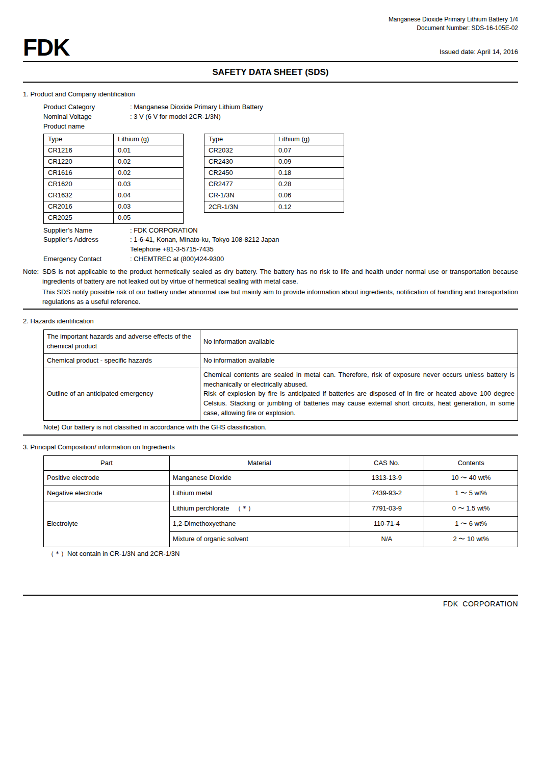Manganese Dioxide Primary Lithium Battery 1/4
Document Number: SDS-16-105E-02
FDK
Issued date: April 14, 2016
SAFETY DATA SHEET (SDS)
1. Product and Company identification
Product Category
: Manganese Dioxide Primary Lithium Battery
Nominal Voltage
: 3 V (6 V for model 2CR-1/3N)
Product name
| Type | Lithium (g) |
| CR1216 | 0.01 |
| CR1220 | 0.02 |
| CR1616 | 0.02 |
| CR1620 | 0.03 |
| CR1632 | 0.04 |
| CR2016 | 0.03 |
| CR2025 | 0.05 |
| Type | Lithium (g) |
| CR2032 | 0.07 |
| CR2430 | 0.09 |
| CR2450 | 0.18 |
| CR2477 | 0.28 |
| CR-1/3N | 0.06 |
| 2CR-1/3N | 0.12 |
Supplier’s Name
: FDK CORPORATION
Supplier’s Address
: 1-6-41, Konan, Minato-ku, Tokyo 108-8212 Japan
Telephone +81-3-5715-7435
Emergency Contact
: CHEMTREC at (800)424-9300
Note:
SDS is not applicable to the product hermetically sealed as dry battery. The battery has no risk to life and health under normal use or transportation because ingredients of battery are not leaked out by virtue of hermetical sealing with metal case.
This SDS notify possible risk of our battery under abnormal use but mainly aim to provide information about ingredients, notification of handling and transportation regulations as a useful reference.
2. Hazards identification
| The important hazards and adverse effects of the chemical product | No information available |
| Chemical product - specific hazards | No information available |
| Outline of an anticipated emergency | Chemical contents are sealed in metal can. Therefore, risk of exposure never occurs unless battery is mechanically or electrically abused. Risk of explosion by fire is anticipated if batteries are disposed of in fire or heated above 100 degree Celsius. Stacking or jumbling of batteries may cause external short circuits, heat generation, in some case, allowing fire or explosion. |
Note) Our battery is not classified in accordance with the GHS classification.
3. Principal Composition/ information on Ingredients
| Part | Material | CAS No. | Contents |
| --- | --- | --- | --- |
| Positive electrode | Manganese Dioxide | 1313-13-9 | 10 〜 40 wt% |
| Negative electrode | Lithium metal | 7439-93-2 | 1 〜 5 wt% |
| Electrolyte | Lithium perchlorate （＊） | 7791-03-9 | 0 〜 1.5 wt% |
| 1,2-Dimethoxyethane | 110-71-4 | 1 〜 6 wt% |
| Mixture of organic solvent | N/A | 2 〜 10 wt% |
（＊）Not contain in CR-1/3N and 2CR-1/3N
FDK CORPORATION